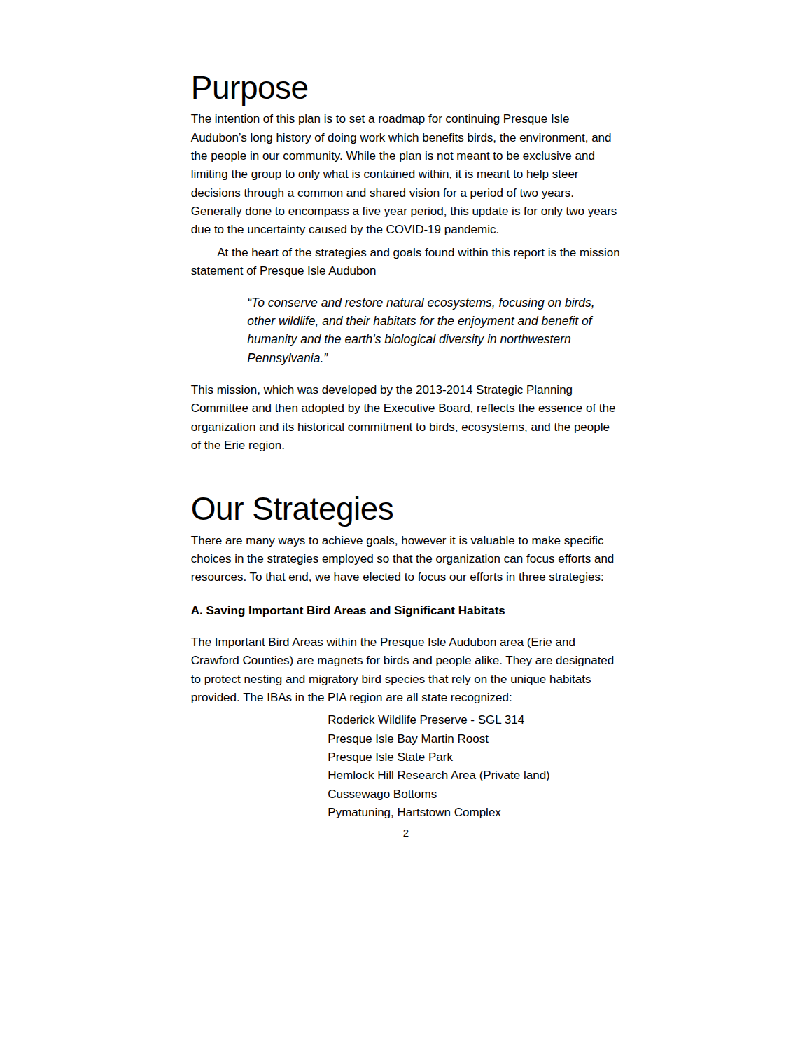Purpose
The intention of this plan is to set a roadmap for continuing Presque Isle Audubon’s long history of doing work which benefits birds, the environment, and the people in our community. While the plan is not meant to be exclusive and limiting the group to only what is contained within, it is meant to help steer decisions through a common and shared vision for a period of two years. Generally done to encompass a five year period, this update is for only two years due to the uncertainty caused by the COVID-19 pandemic.
At the heart of the strategies and goals found within this report is the mission statement of Presque Isle Audubon
“To conserve and restore natural ecosystems, focusing on birds, other wildlife, and their habitats for the enjoyment and benefit of humanity and the earth's biological diversity in northwestern Pennsylvania.”
This mission, which was developed by the 2013-2014 Strategic Planning Committee and then adopted by the Executive Board, reflects the essence of the organization and its historical commitment to birds, ecosystems, and the people of the Erie region.
Our Strategies
There are many ways to achieve goals, however it is valuable to make specific choices in the strategies employed so that the organization can focus efforts and resources. To that end, we have elected to focus our efforts in three strategies:
A. Saving Important Bird Areas and Significant Habitats
The Important Bird Areas within the Presque Isle Audubon area (Erie and Crawford Counties) are magnets for birds and people alike. They are designated to protect nesting and migratory bird species that rely on the unique habitats provided. The IBAs in the PIA region are all state recognized:
Roderick Wildlife Preserve - SGL 314
Presque Isle Bay Martin Roost
Presque Isle State Park
Hemlock Hill Research Area (Private land)
Cussewago Bottoms
Pymatuning, Hartstown Complex
2